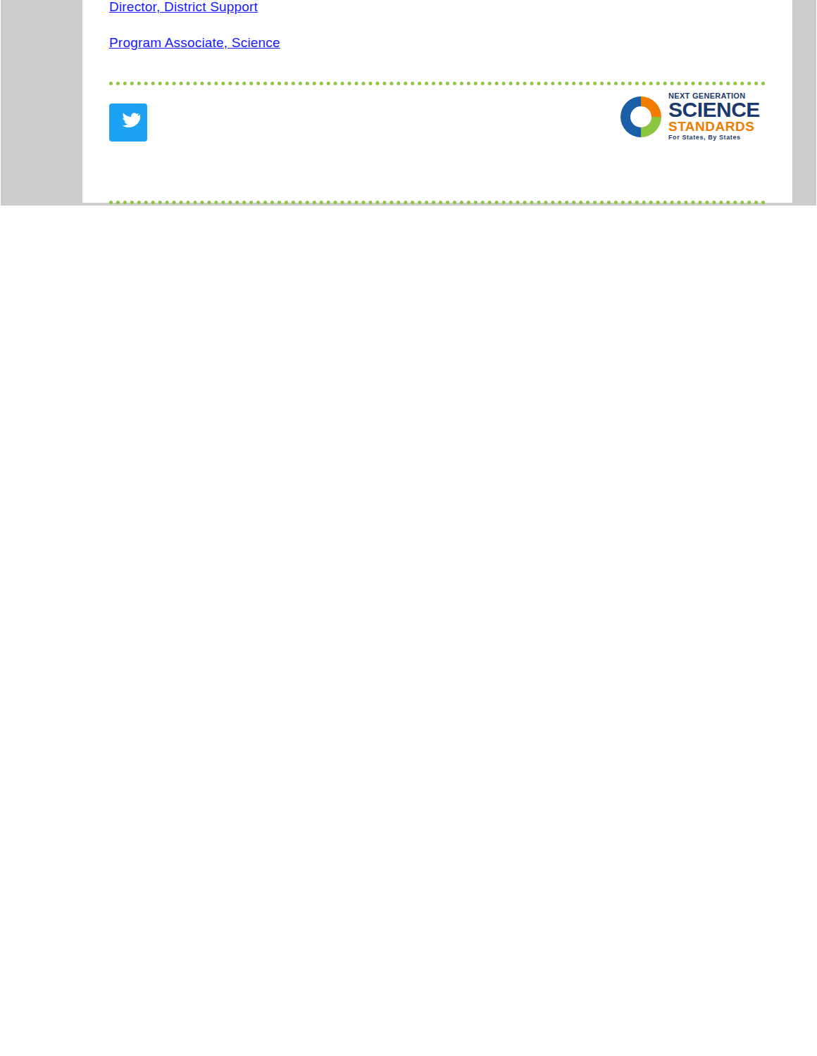Director, District Support Program Associate, Science
NEXT GENERATION
SCIENCE
STANDARDS
For States, By States